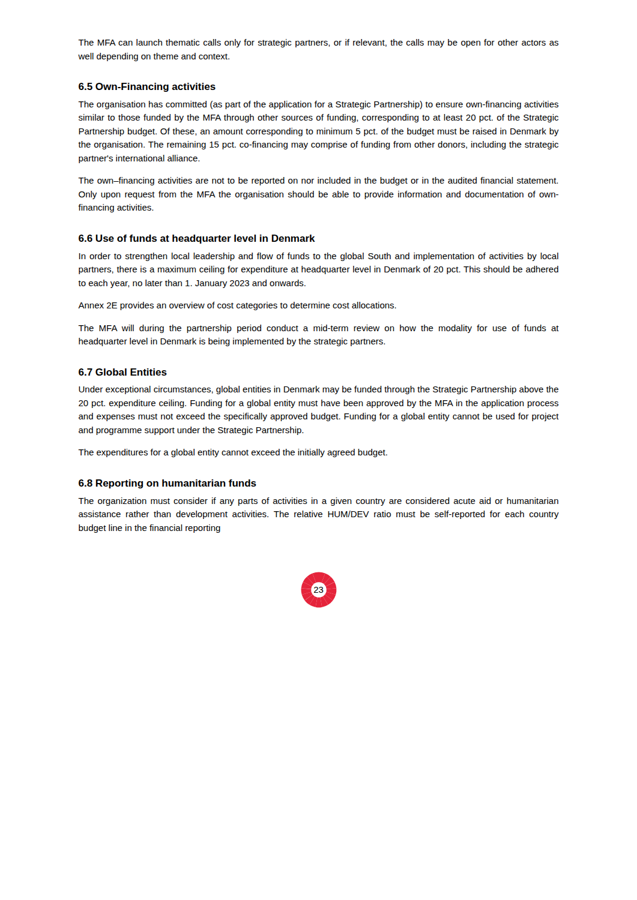The MFA can launch thematic calls only for strategic partners, or if relevant, the calls may be open for other actors as well depending on theme and context.
6.5 Own-Financing activities
The organisation has committed (as part of the application for a Strategic Partnership) to ensure own-financing activities similar to those funded by the MFA through other sources of funding, corresponding to at least 20 pct. of the Strategic Partnership budget. Of these, an amount corresponding to minimum 5 pct. of the budget must be raised in Denmark by the organisation. The remaining 15 pct. co-financing may comprise of funding from other donors, including the strategic partner's international alliance.
The own–financing activities are not to be reported on nor included in the budget or in the audited financial statement. Only upon request from the MFA the organisation should be able to provide information and documentation of own-financing activities.
6.6 Use of funds at headquarter level in Denmark
In order to strengthen local leadership and flow of funds to the global South and implementation of activities by local partners, there is a maximum ceiling for expenditure at headquarter level in Denmark of 20 pct. This should be adhered to each year, no later than 1. January 2023 and onwards.
Annex 2E provides an overview of cost categories to determine cost allocations.
The MFA will during the partnership period conduct a mid-term review on how the modality for use of funds at headquarter level in Denmark is being implemented by the strategic partners.
6.7 Global Entities
Under exceptional circumstances, global entities in Denmark may be funded through the Strategic Partnership above the 20 pct. expenditure ceiling. Funding for a global entity must have been approved by the MFA in the application process and expenses must not exceed the specifically approved budget. Funding for a global entity cannot be used for project and programme support under the Strategic Partnership.
The expenditures for a global entity cannot exceed the initially agreed budget.
6.8 Reporting on humanitarian funds
The organization must consider if any parts of activities in a given country are considered acute aid or humanitarian assistance rather than development activities. The relative HUM/DEV ratio must be self-reported for each country budget line in the financial reporting
23